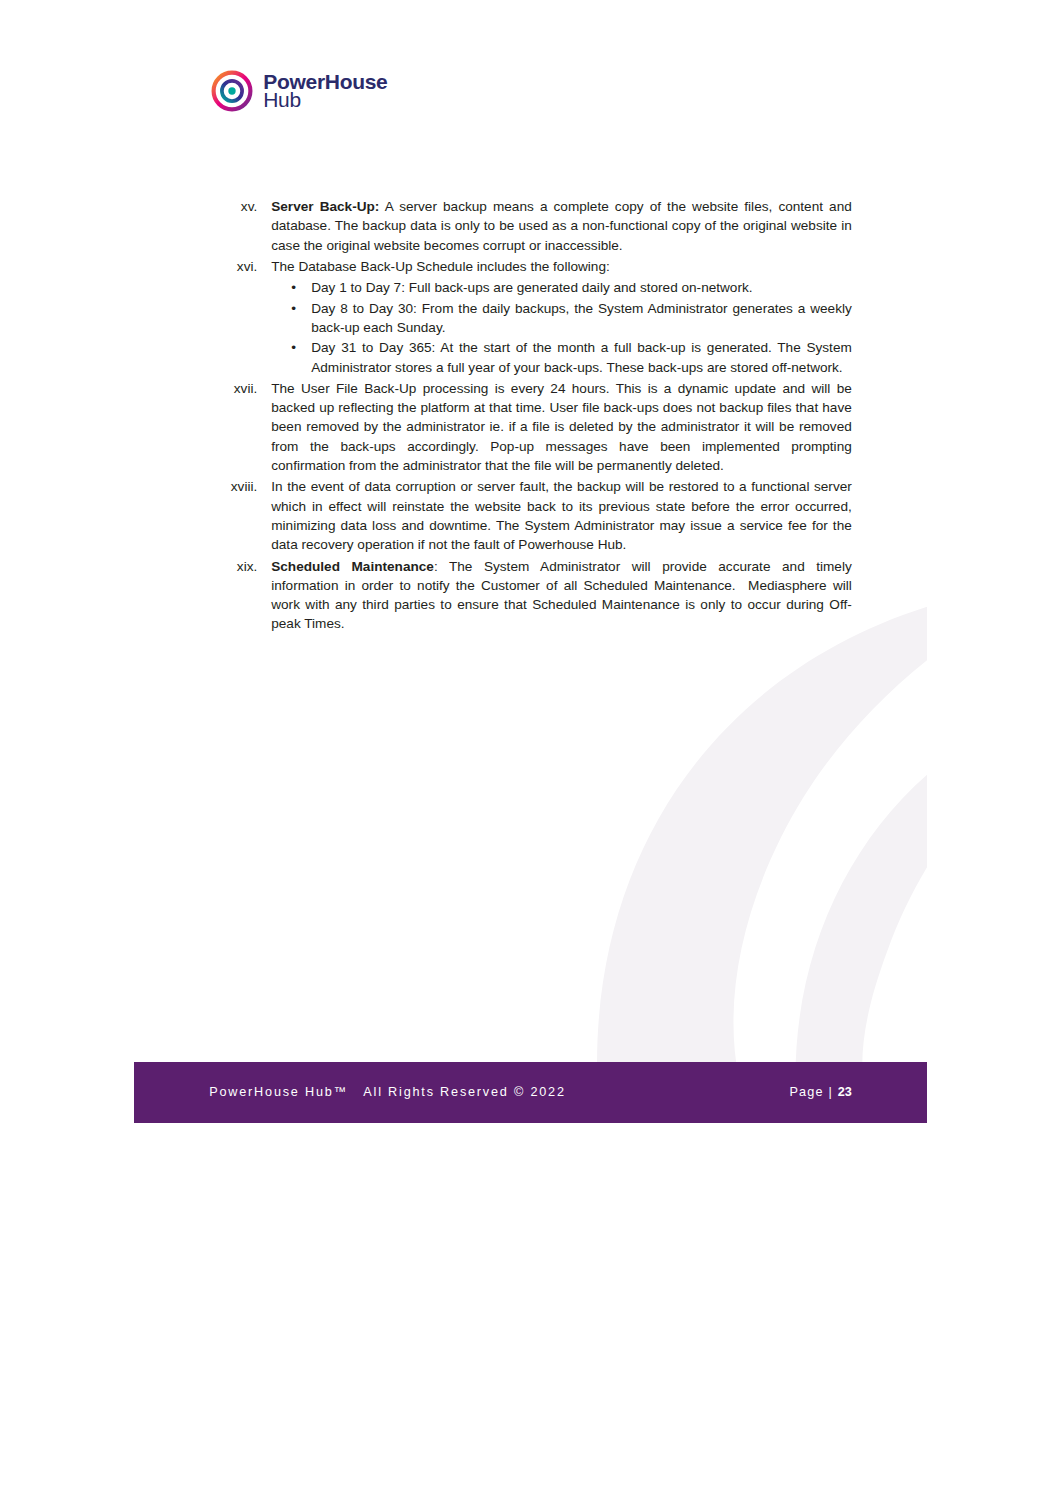Power House Hub
xv. Server Back-Up: A server backup means a complete copy of the website files, content and database. The backup data is only to be used as a non-functional copy of the original website in case the original website becomes corrupt or inaccessible.
xvi. The Database Back-Up Schedule includes the following:
•Day 1 to Day 7: Full back-ups are generated daily and stored on-network.
•Day 8 to Day 30: From the daily backups, the System Administrator generates a weekly back-up each Sunday.
•Day 31 to Day 365: At the start of the month a full back-up is generated. The System Administrator stores a full year of your back-ups. These back-ups are stored off-network.
xvii. The User File Back-Up processing is every 24 hours. This is a dynamic update and will be backed up reflecting the platform at that time. User file back-ups does not backup files that have been removed by the administrator ie. if a file is deleted by the administrator it will be removed from the back-ups accordingly. Pop-up messages have been implemented prompting confirmation from the administrator that the file will be permanently deleted.
xviii. In the event of data corruption or server fault, the backup will be restored to a functional server which in effect will reinstate the website back to its previous state before the error occurred, minimizing data loss and downtime. The System Administrator may issue a service fee for the data recovery operation if not the fault of Powerhouse Hub.
xix. Scheduled Maintenance: The System Administrator will provide accurate and timely information in order to notify the Customer of all Scheduled Maintenance. Mediasphere will work with any third parties to ensure that Scheduled Maintenance is only to occur during Off-peak Times.
PowerHouse Hub™ All Rights Reserved © 2022
Page | 23